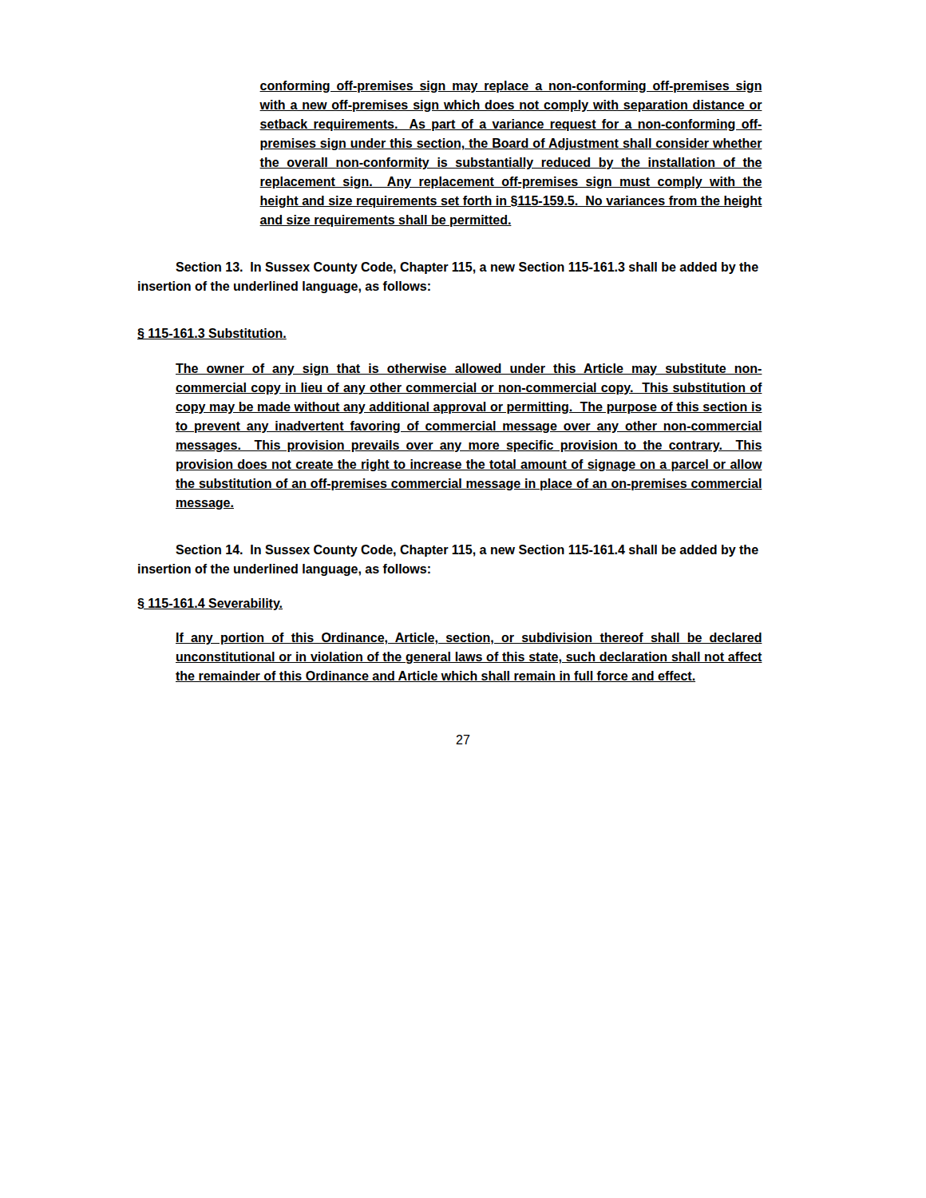conforming off-premises sign may replace a non-conforming off-premises sign with a new off-premises sign which does not comply with separation distance or setback requirements. As part of a variance request for a non-conforming off-premises sign under this section, the Board of Adjustment shall consider whether the overall non-conformity is substantially reduced by the installation of the replacement sign. Any replacement off-premises sign must comply with the height and size requirements set forth in §115-159.5. No variances from the height and size requirements shall be permitted.
Section 13. In Sussex County Code, Chapter 115, a new Section 115-161.3 shall be added by the insertion of the underlined language, as follows:
§ 115-161.3 Substitution.
The owner of any sign that is otherwise allowed under this Article may substitute non-commercial copy in lieu of any other commercial or non-commercial copy. This substitution of copy may be made without any additional approval or permitting. The purpose of this section is to prevent any inadvertent favoring of commercial message over any other non-commercial messages. This provision prevails over any more specific provision to the contrary. This provision does not create the right to increase the total amount of signage on a parcel or allow the substitution of an off-premises commercial message in place of an on-premises commercial message.
Section 14. In Sussex County Code, Chapter 115, a new Section 115-161.4 shall be added by the insertion of the underlined language, as follows:
§ 115-161.4 Severability.
If any portion of this Ordinance, Article, section, or subdivision thereof shall be declared unconstitutional or in violation of the general laws of this state, such declaration shall not affect the remainder of this Ordinance and Article which shall remain in full force and effect.
27